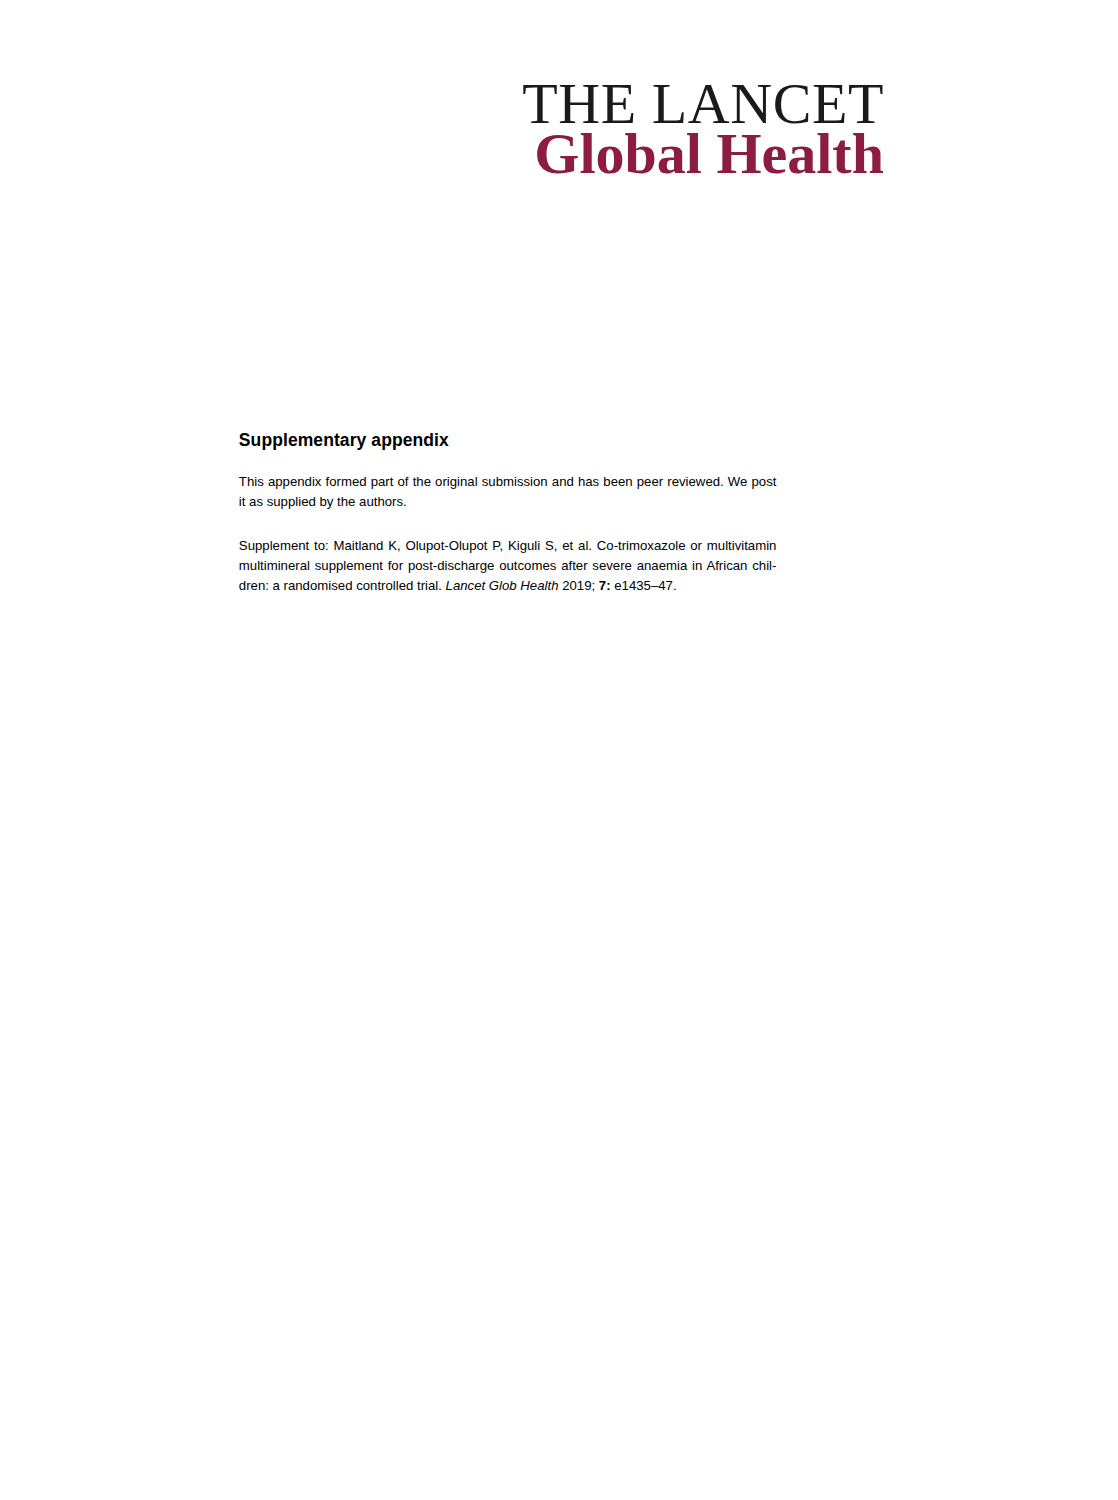THE LANCET Global Health
Supplementary appendix
This appendix formed part of the original submission and has been peer reviewed. We post it as supplied by the authors.
Supplement to: Maitland K, Olupot-Olupot P, Kiguli S, et al. Co-trimoxazole or multivitamin multimineral supplement for post-discharge outcomes after severe anaemia in African children: a randomised controlled trial. Lancet Glob Health 2019; 7: e1435–47.